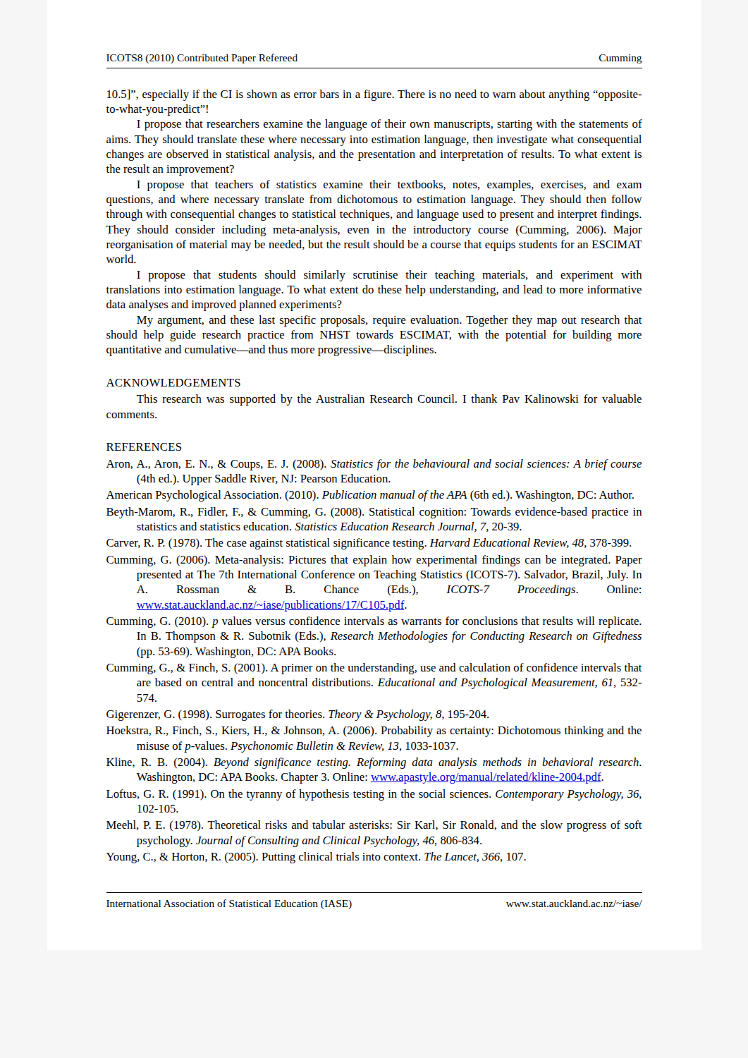ICOTS8 (2010) Contributed Paper Refereed
Cumming
10.5]”, especially if the CI is shown as error bars in a figure. There is no need to warn about anything “opposite-to-what-you-predict”!
I propose that researchers examine the language of their own manuscripts, starting with the statements of aims. They should translate these where necessary into estimation language, then investigate what consequential changes are observed in statistical analysis, and the presentation and interpretation of results. To what extent is the result an improvement?
I propose that teachers of statistics examine their textbooks, notes, examples, exercises, and exam questions, and where necessary translate from dichotomous to estimation language. They should then follow through with consequential changes to statistical techniques, and language used to present and interpret findings. They should consider including meta-analysis, even in the introductory course (Cumming, 2006). Major reorganisation of material may be needed, but the result should be a course that equips students for an ESCIMAT world.
I propose that students should similarly scrutinise their teaching materials, and experiment with translations into estimation language. To what extent do these help understanding, and lead to more informative data analyses and improved planned experiments?
My argument, and these last specific proposals, require evaluation. Together they map out research that should help guide research practice from NHST towards ESCIMAT, with the potential for building more quantitative and cumulative—and thus more progressive—disciplines.
ACKNOWLEDGEMENTS
This research was supported by the Australian Research Council. I thank Pav Kalinowski for valuable comments.
REFERENCES
Aron, A., Aron, E. N., & Coups, E. J. (2008). Statistics for the behavioural and social sciences: A brief course (4th ed.). Upper Saddle River, NJ: Pearson Education.
American Psychological Association. (2010). Publication manual of the APA (6th ed.). Washington, DC: Author.
Beyth-Marom, R., Fidler, F., & Cumming, G. (2008). Statistical cognition: Towards evidence-based practice in statistics and statistics education. Statistics Education Research Journal, 7, 20-39.
Carver, R. P. (1978). The case against statistical significance testing. Harvard Educational Review, 48, 378-399.
Cumming, G. (2006). Meta-analysis: Pictures that explain how experimental findings can be integrated. Paper presented at The 7th International Conference on Teaching Statistics (ICOTS-7). Salvador, Brazil, July. In A. Rossman & B. Chance (Eds.), ICOTS-7 Proceedings. Online: www.stat.auckland.ac.nz/~iase/publications/17/C105.pdf.
Cumming, G. (2010). p values versus confidence intervals as warrants for conclusions that results will replicate. In B. Thompson & R. Subotnik (Eds.), Research Methodologies for Conducting Research on Giftedness (pp. 53-69). Washington, DC: APA Books.
Cumming, G., & Finch, S. (2001). A primer on the understanding, use and calculation of confidence intervals that are based on central and noncentral distributions. Educational and Psychological Measurement, 61, 532-574.
Gigerenzer, G. (1998). Surrogates for theories. Theory & Psychology, 8, 195-204.
Hoekstra, R., Finch, S., Kiers, H., & Johnson, A. (2006). Probability as certainty: Dichotomous thinking and the misuse of p-values. Psychonomic Bulletin & Review, 13, 1033-1037.
Kline, R. B. (2004). Beyond significance testing. Reforming data analysis methods in behavioral research. Washington, DC: APA Books. Chapter 3. Online: www.apastyle.org/manual/related/kline-2004.pdf.
Loftus, G. R. (1991). On the tyranny of hypothesis testing in the social sciences. Contemporary Psychology, 36, 102-105.
Meehl, P. E. (1978). Theoretical risks and tabular asterisks: Sir Karl, Sir Ronald, and the slow progress of soft psychology. Journal of Consulting and Clinical Psychology, 46, 806-834.
Young, C., & Horton, R. (2005). Putting clinical trials into context. The Lancet, 366, 107.
International Association of Statistical Education (IASE)
www.stat.auckland.ac.nz/~iase/